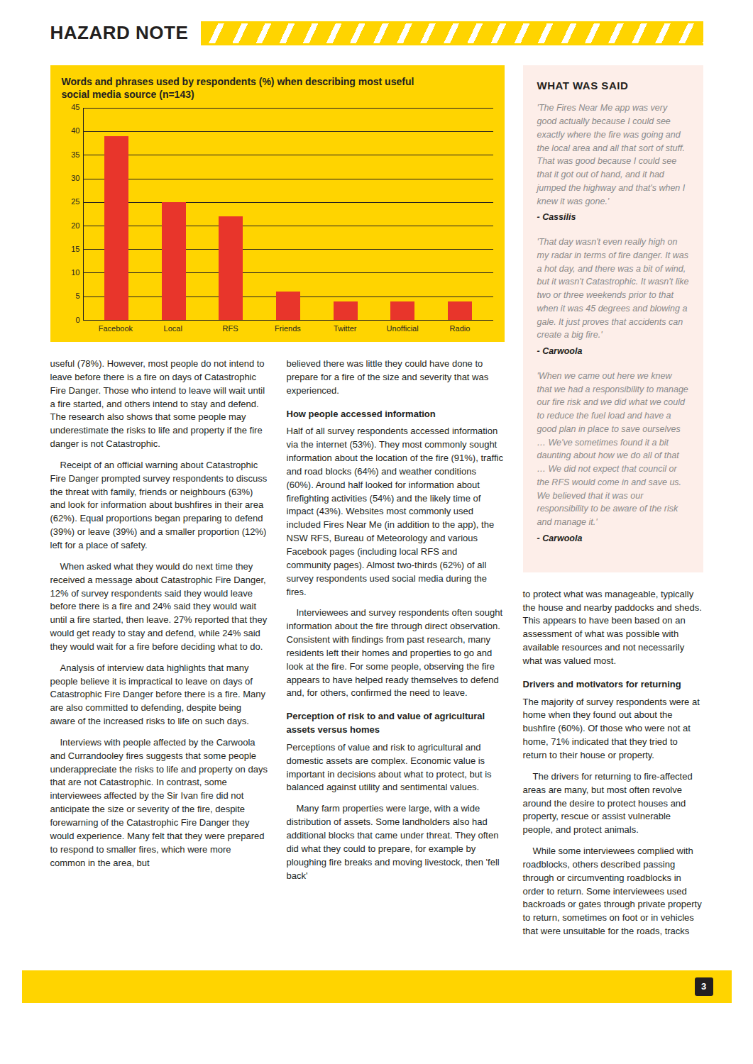HAZARD NOTE
Words and phrases used by respondents (%) when describing most useful
social media source (n=143)
45 40 35 30 25 20 15 10 5 0
Facebook Local RFS Friends Twitter Unofficial Radio
useful (78%). However, most people do not intend to leave before there is a fire on days of Catastrophic Fire Danger. Those who intend to leave will wait until a fire started, and others intend to stay and defend. The research also shows that some people may underestimate the risks to life and property if the fire danger is not Catastrophic.
Receipt of an official warning about Catastrophic Fire Danger prompted survey respondents to discuss the threat with family, friends or neighbours (63%) and look for information about bushfires in their area (62%). Equal proportions began preparing to defend (39%) or leave (39%) and a smaller proportion (12%) left for a place of safety.
When asked what they would do next time they received a message about Catastrophic Fire Danger, 12% of survey respondents said they would leave before there is a fire and 24% said they would wait until a fire started, then leave. 27% reported that they would get ready to stay and defend, while 24% said they would wait for a fire before deciding what to do.
Analysis of interview data highlights that many people believe it is impractical to leave on days of Catastrophic Fire Danger before there is a fire. Many are also committed to defending, despite being aware of the increased risks to life on such days.
Interviews with people affected by the Carwoola and Currandooley fires suggests that some people underappreciate the risks to life and property on days that are not Catastrophic. In contrast, some interviewees affected by the Sir Ivan fire did not anticipate the size or severity of the fire, despite forewarning of the Catastrophic Fire Danger they would experience. Many felt that they were prepared to respond to smaller fires, which were more common in the area, but
believed there was little they could have done to prepare for a fire of the size and severity that was experienced.
How people accessed information
Half of all survey respondents accessed information via the internet (53%). They most commonly sought information about the location of the fire (91%), traffic and road blocks (64%) and weather conditions (60%). Around half looked for information about firefighting activities (54%) and the likely time of impact (43%). Websites most commonly used included Fires Near Me (in addition to the app), the NSW RFS, Bureau of Meteorology and various Facebook pages (including local RFS and community pages). Almost two-thirds (62%) of all survey respondents used social media during the fires.
Interviewees and survey respondents often sought information about the fire through direct observation. Consistent with findings from past research, many residents left their homes and properties to go and look at the fire. For some people, observing the fire appears to have helped ready themselves to defend and, for others, confirmed the need to leave.
Perception of risk to and value of agricultural assets versus homes
Perceptions of value and risk to agricultural and domestic assets are complex. Economic value is important in decisions about what to protect, but is balanced against utility and sentimental values.
Many farm properties were large, with a wide distribution of assets. Some landholders also had additional blocks that came under threat. They often did what they could to prepare, for example by ploughing fire breaks and moving livestock, then 'fell back'
WHAT WAS SAID
'The Fires Near Me app was very good actually because I could see exactly where the fire was going and the local area and all that sort of stuff. That was good because I could see that it got out of hand, and it had jumped the highway and that's when I knew it was gone.' - Cassilis
'That day wasn't even really high on my radar in terms of fire danger. It was a hot day, and there was a bit of wind, but it wasn't Catastrophic. It wasn't like two or three weekends prior to that when it was 45 degrees and blowing a gale. It just proves that accidents can create a big fire.' - Carwoola
'When we came out here we knew that we had a responsibility to manage our fire risk and we did what we could to reduce the fuel load and have a good plan in place to save ourselves … We've sometimes found it a bit daunting about how we do all of that … We did not expect that council or the RFS would come in and save us. We believed that it was our responsibility to be aware of the risk and manage it.' - Carwoola
to protect what was manageable, typically the house and nearby paddocks and sheds. This appears to have been based on an assessment of what was possible with available resources and not necessarily what was valued most.
Drivers and motivators for returning
The majority of survey respondents were at home when they found out about the bushfire (60%). Of those who were not at home, 71% indicated that they tried to return to their house or property.
The drivers for returning to fire-affected areas are many, but most often revolve around the desire to protect houses and property, rescue or assist vulnerable people, and protect animals.
While some interviewees complied with roadblocks, others described passing through or circumventing roadblocks in order to return. Some interviewees used backroads or gates through private property to return, sometimes on foot or in vehicles that were unsuitable for the roads, tracks
3